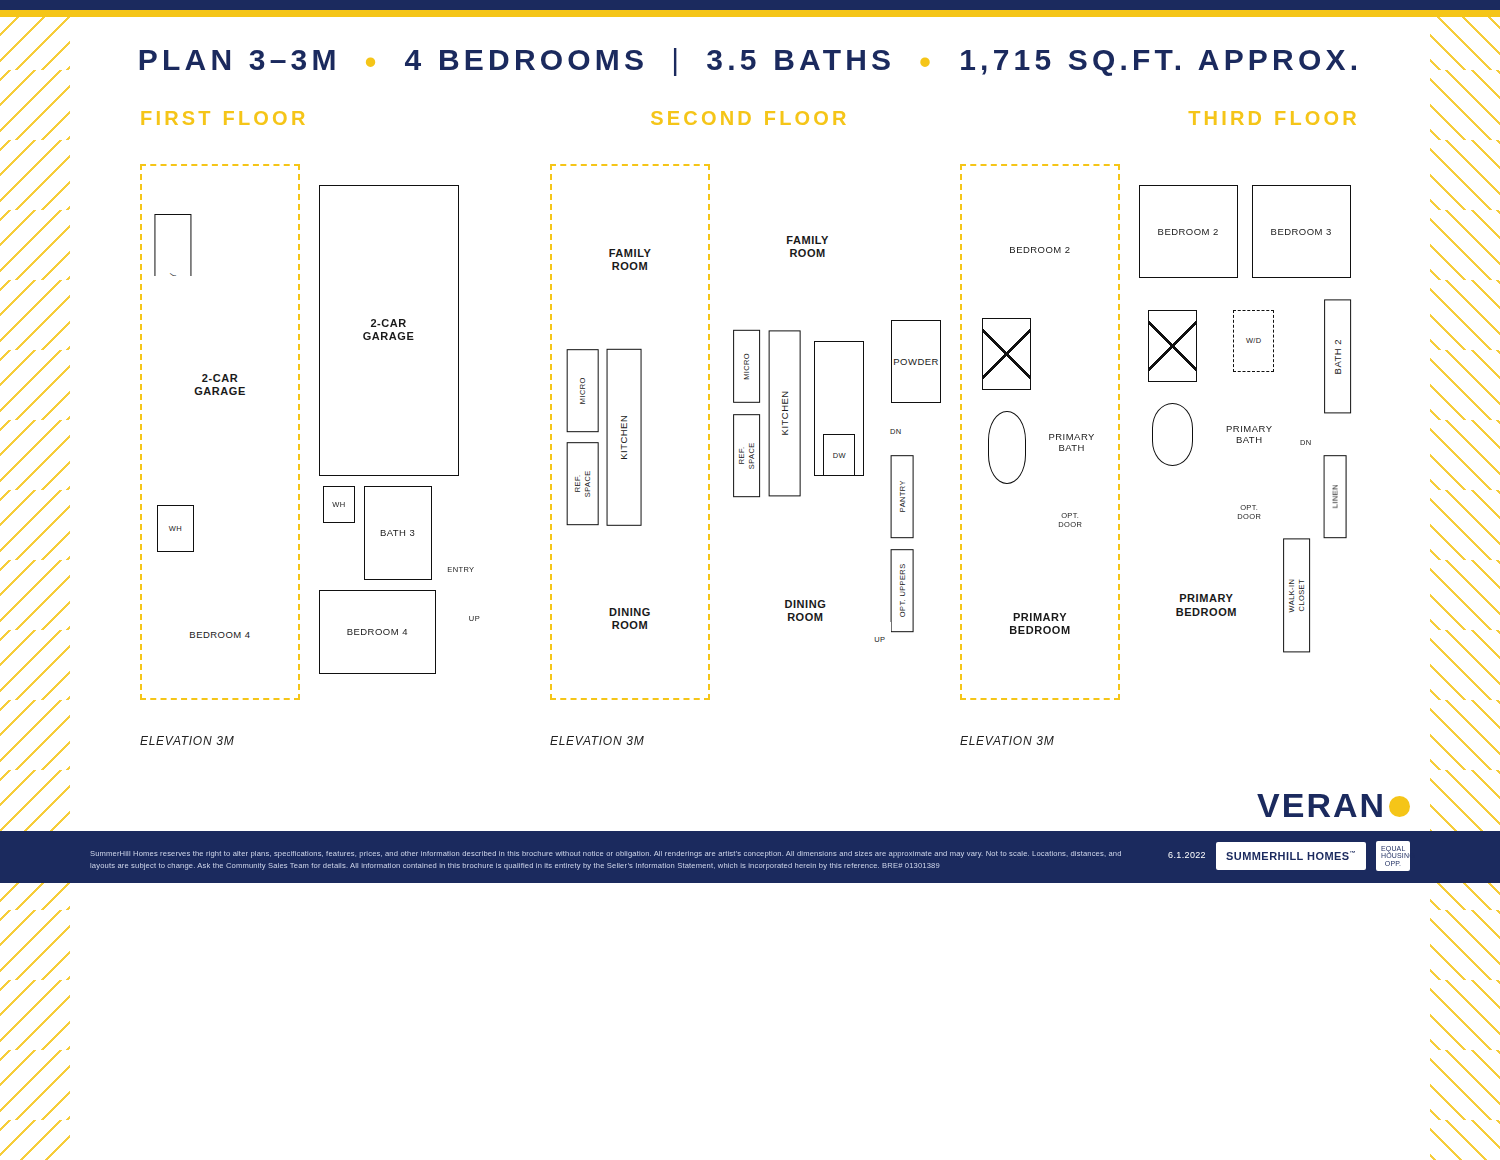PLAN 3–3M • 4 BEDROOMS | 3.5 BATHS • 1,715 SQ.FT. APPROX.
FIRST FLOOR
UTILITY
2-CAR
GARAGE
WH
BEDROOM 4
2-CAR
GARAGE
WH
BATH 3
ENTRY
UP
BEDROOM 4
ELEVATION 3M
SECOND FLOOR
FAMILY
ROOM
MICRO
REF.
SPACE
KITCHEN
DINING
ROOM
FAMILY
ROOM
MICRO
REF.
SPACE
KITCHEN
DW
POWDER
DN
PANTRY
OPT. UPPERS
DINING
ROOM
UP
ELEVATION 3M
THIRD FLOOR
BEDROOM 2
PRIMARY
BATH
OPT.
DOOR
PRIMARY
BEDROOM
BEDROOM 2
BEDROOM 3
W/D
BATH 2
PRIMARY
BATH
OPT.
DOOR
DN
LINEN
PRIMARY
BEDROOM
WALK-IN
CLOSET
ELEVATION 3M
VERAN O
SummerHill Homes reserves the right to alter plans, specifications, features, prices, and other information described in this brochure without notice or obligation. All renderings are artist’s conception. All dimensions and sizes are approximate and may vary. Not to scale. Locations, distances, and layouts are subject to change. Ask the Community Sales Team for details. All information contained in this brochure is qualified in its entirety by the Seller’s Information Statement, which is incorporated herein by this reference. BRE# 01301389
6.1.2022 SUMMERHILL HOMES™ EQUAL
HOUSING
OPP.